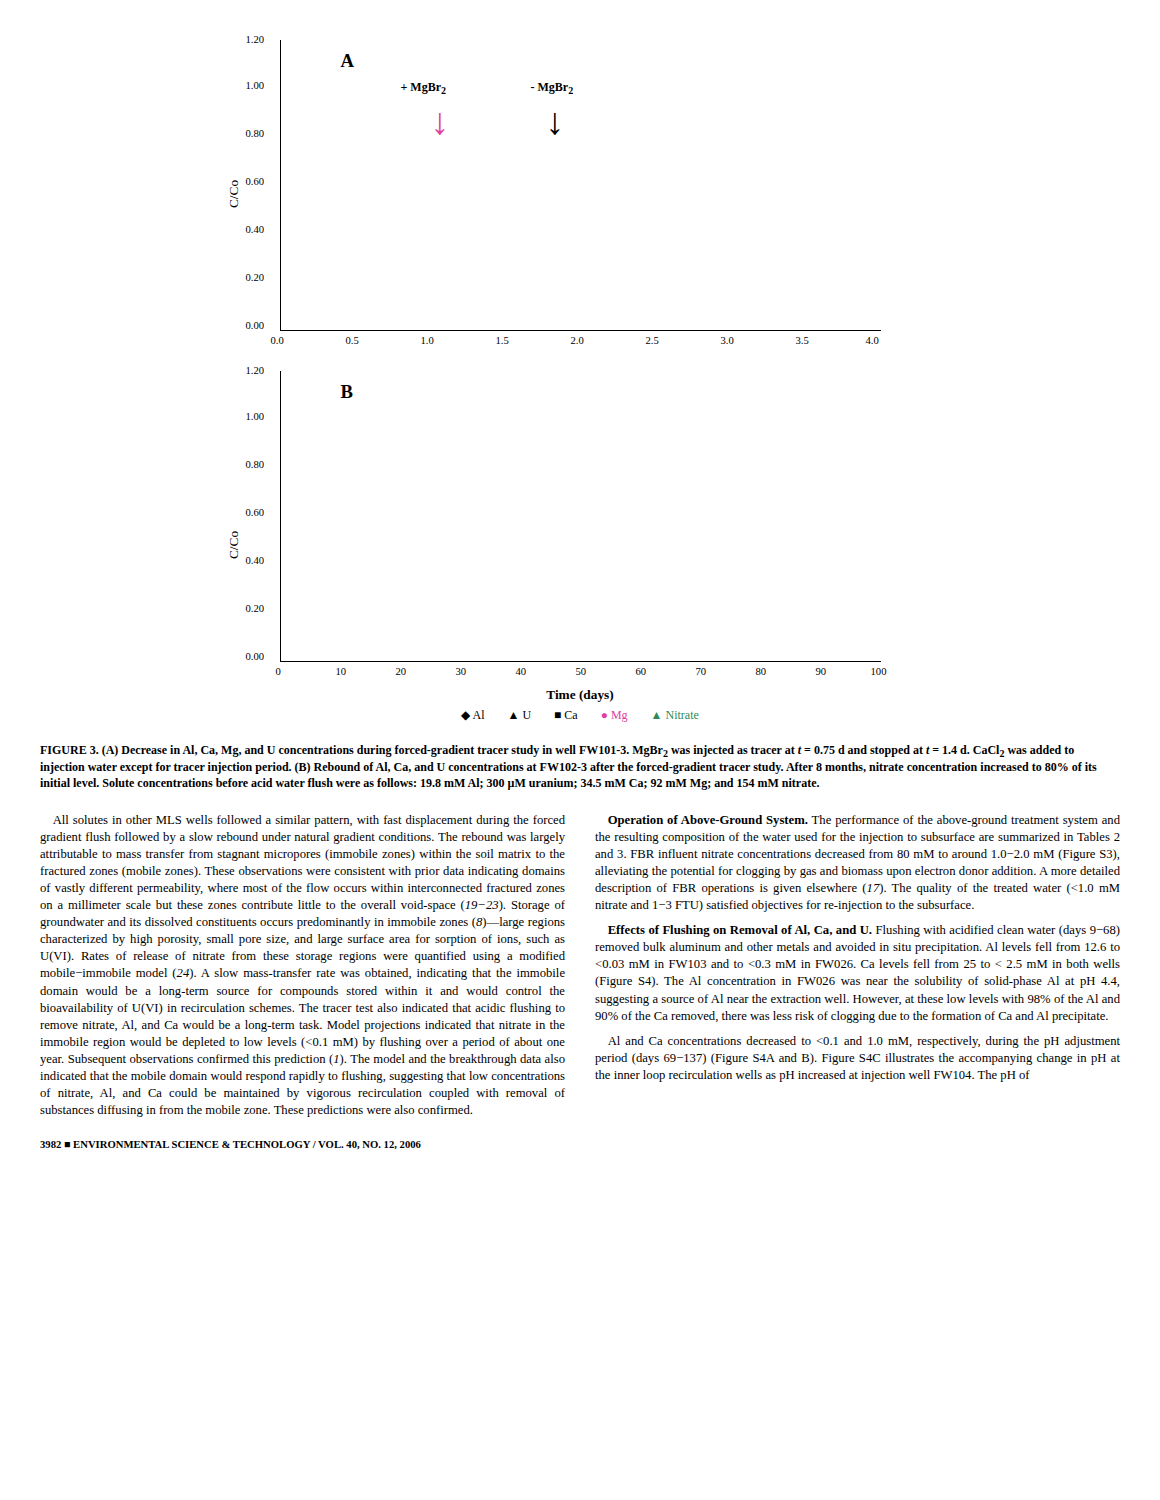C/Co
A
+ MgBr2
- MgBr2
↓
↓
1.20
1.00
0.80
0.60
0.40
0.20
0.00
0.0
0.5
1.0
1.5
2.0
2.5
3.0
3.5
4.0
C/Co
B
1.20
1.00
0.80
0.60
0.40
0.20
0.00
0
10
20
30
40
50
60
70
80
90
100
Time (days)
◆ Al ▲ U ■ Ca ● Mg ▲ Nitrate
FIGURE 3. (A) Decrease in Al, Ca, Mg, and U concentrations during forced-gradient tracer study in well FW101-3. MgBr2 was injected as tracer at t = 0.75 d and stopped at t = 1.4 d. CaCl2 was added to injection water except for tracer injection period. (B) Rebound of Al, Ca, and U concentrations at FW102-3 after the forced-gradient tracer study. After 8 months, nitrate concentration increased to 80% of its initial level. Solute concentrations before acid water flush were as follows: 19.8 mM Al; 300 µM uranium; 34.5 mM Ca; 92 mM Mg; and 154 mM nitrate.
All solutes in other MLS wells followed a similar pattern, with fast displacement during the forced gradient flush followed by a slow rebound under natural gradient conditions. The rebound was largely attributable to mass transfer from stagnant micropores (immobile zones) within the soil matrix to the fractured zones (mobile zones). These observations were consistent with prior data indicating domains of vastly different permeability, where most of the flow occurs within interconnected fractured zones on a millimeter scale but these zones contribute little to the overall void-space (19−23). Storage of groundwater and its dissolved constituents occurs predominantly in immobile zones (8)—large regions characterized by high porosity, small pore size, and large surface area for sorption of ions, such as U(VI). Rates of release of nitrate from these storage regions were quantified using a modified mobile−immobile model (24). A slow mass-transfer rate was obtained, indicating that the immobile domain would be a long-term source for compounds stored within it and would control the bioavailability of U(VI) in recirculation schemes. The tracer test also indicated that acidic flushing to remove nitrate, Al, and Ca would be a long-term task. Model projections indicated that nitrate in the immobile region would be depleted to low levels (<0.1 mM) by flushing over a period of about one year. Subsequent observations confirmed this prediction (1). The model and the breakthrough data also indicated that the mobile domain would respond rapidly to flushing, suggesting that low concentrations of nitrate, Al, and Ca could be maintained by vigorous recirculation coupled with removal of substances diffusing in from the mobile zone. These predictions were also confirmed.
Operation of Above-Ground System. The performance of the above-ground treatment system and the resulting composition of the water used for the injection to subsurface are summarized in Tables 2 and 3. FBR influent nitrate concentrations decreased from 80 mM to around 1.0−2.0 mM (Figure S3), alleviating the potential for clogging by gas and biomass upon electron donor addition. A more detailed description of FBR operations is given elsewhere (17). The quality of the treated water (<1.0 mM nitrate and 1−3 FTU) satisfied objectives for re-injection to the subsurface.
Effects of Flushing on Removal of Al, Ca, and U. Flushing with acidified clean water (days 9−68) removed bulk aluminum and other metals and avoided in situ precipitation. Al levels fell from 12.6 to <0.03 mM in FW103 and to <0.3 mM in FW026. Ca levels fell from 25 to < 2.5 mM in both wells (Figure S4). The Al concentration in FW026 was near the solubility of solid-phase Al at pH 4.4, suggesting a source of Al near the extraction well. However, at these low levels with 98% of the Al and 90% of the Ca removed, there was less risk of clogging due to the formation of Ca and Al precipitate.
Al and Ca concentrations decreased to <0.1 and 1.0 mM, respectively, during the pH adjustment period (days 69−137) (Figure S4A and B). Figure S4C illustrates the accompanying change in pH at the inner loop recirculation wells as pH increased at injection well FW104. The pH of
3982 ■ ENVIRONMENTAL SCIENCE & TECHNOLOGY / VOL. 40, NO. 12, 2006